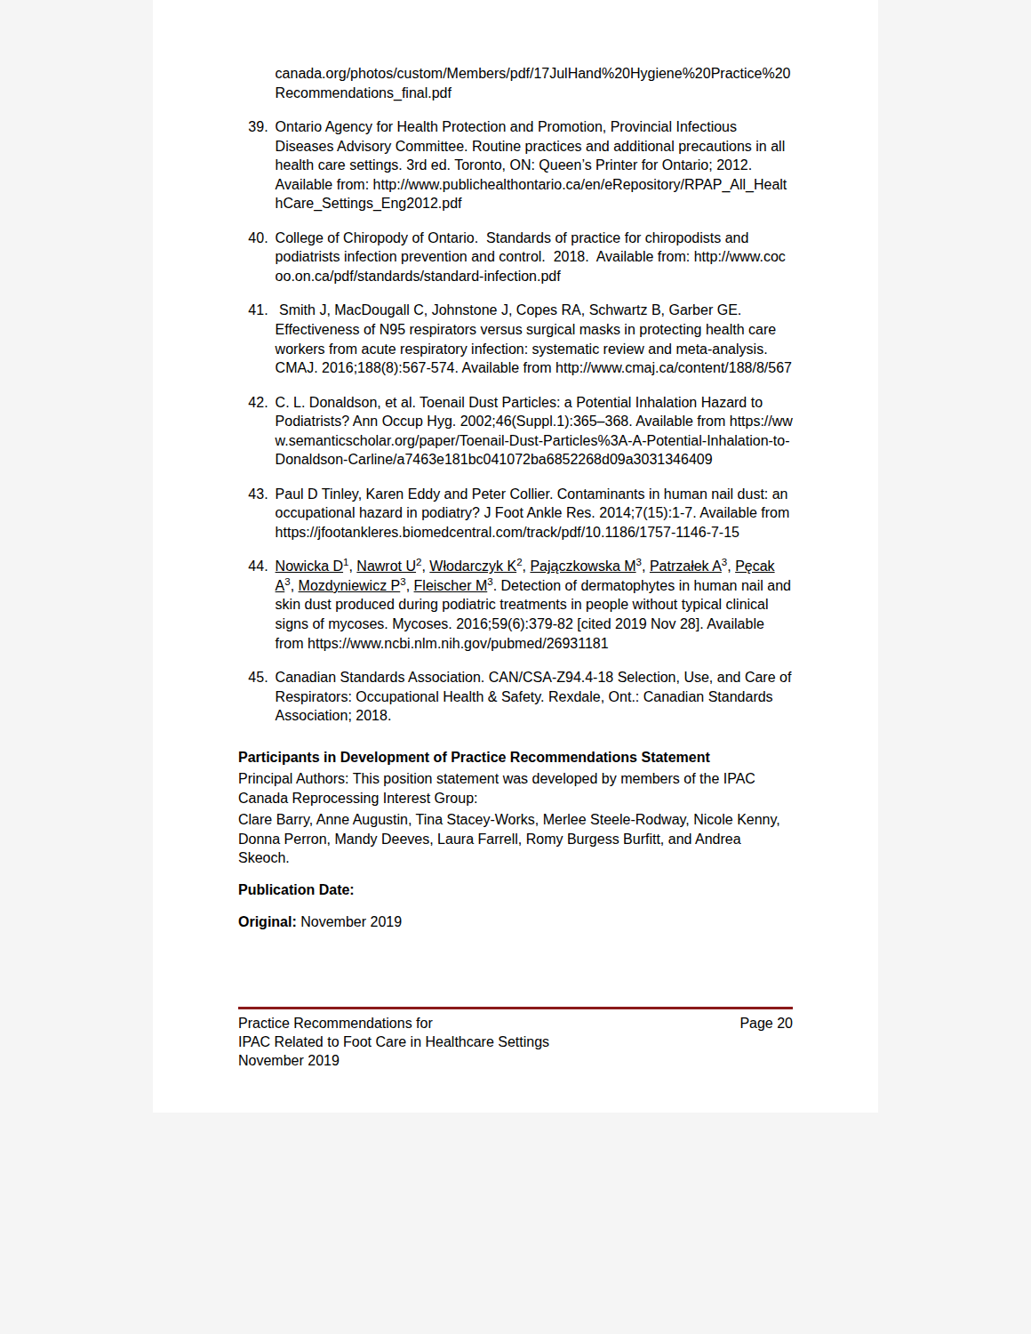canada.org/photos/custom/Members/pdf/17JulHand%20Hygiene%20Practice%20Recommendations_final.pdf
39. Ontario Agency for Health Protection and Promotion, Provincial Infectious Diseases Advisory Committee. Routine practices and additional precautions in all health care settings. 3rd ed. Toronto, ON: Queen’s Printer for Ontario; 2012. Available from: http://www.publichealthontario.ca/en/eRepository/RPAP_All_HealthCare_Settings_Eng2012.pdf
40. College of Chiropody of Ontario. Standards of practice for chiropodists and podiatrists infection prevention and control. 2018. Available from: http://www.cocoo.on.ca/pdf/standards/standard-infection.pdf
41. Smith J, MacDougall C, Johnstone J, Copes RA, Schwartz B, Garber GE. Effectiveness of N95 respirators versus surgical masks in protecting health care workers from acute respiratory infection: systematic review and meta-analysis. CMAJ. 2016;188(8):567-574. Available from http://www.cmaj.ca/content/188/8/567
42. C. L. Donaldson, et al. Toenail Dust Particles: a Potential Inhalation Hazard to Podiatrists? Ann Occup Hyg. 2002;46(Suppl.1):365–368. Available from https://www.semanticscholar.org/paper/Toenail-Dust-Particles%3A-A-Potential-Inhalation-to-Donaldson-Carline/a7463e181bc041072ba6852268d09a3031346409
43. Paul D Tinley, Karen Eddy and Peter Collier. Contaminants in human nail dust: an occupational hazard in podiatry? J Foot Ankle Res. 2014;7(15):1-7. Available from https://jfootankleres.biomedcentral.com/track/pdf/10.1186/1757-1146-7-15
44. Nowicka D1, Nawrot U2, Włodarczyk K2, Pajączkowska M3, Patrzałek A3, Pęcak A3, Mozdyniewicz P3, Fleischer M3. Detection of dermatophytes in human nail and skin dust produced during podiatric treatments in people without typical clinical signs of mycoses. Mycoses. 2016;59(6):379-82 [cited 2019 Nov 28]. Available from https://www.ncbi.nlm.nih.gov/pubmed/26931181
45. Canadian Standards Association. CAN/CSA-Z94.4-18 Selection, Use, and Care of Respirators: Occupational Health & Safety. Rexdale, Ont.: Canadian Standards Association; 2018.
Participants in Development of Practice Recommendations Statement
Principal Authors: This position statement was developed by members of the IPAC Canada Reprocessing Interest Group:
Clare Barry, Anne Augustin, Tina Stacey-Works, Merlee Steele-Rodway, Nicole Kenny, Donna Perron, Mandy Deeves, Laura Farrell, Romy Burgess Burfitt, and Andrea Skeoch.
Publication Date:
Original: November 2019
Practice Recommendations for
IPAC Related to Foot Care in Healthcare Settings
November 2019
Page 20